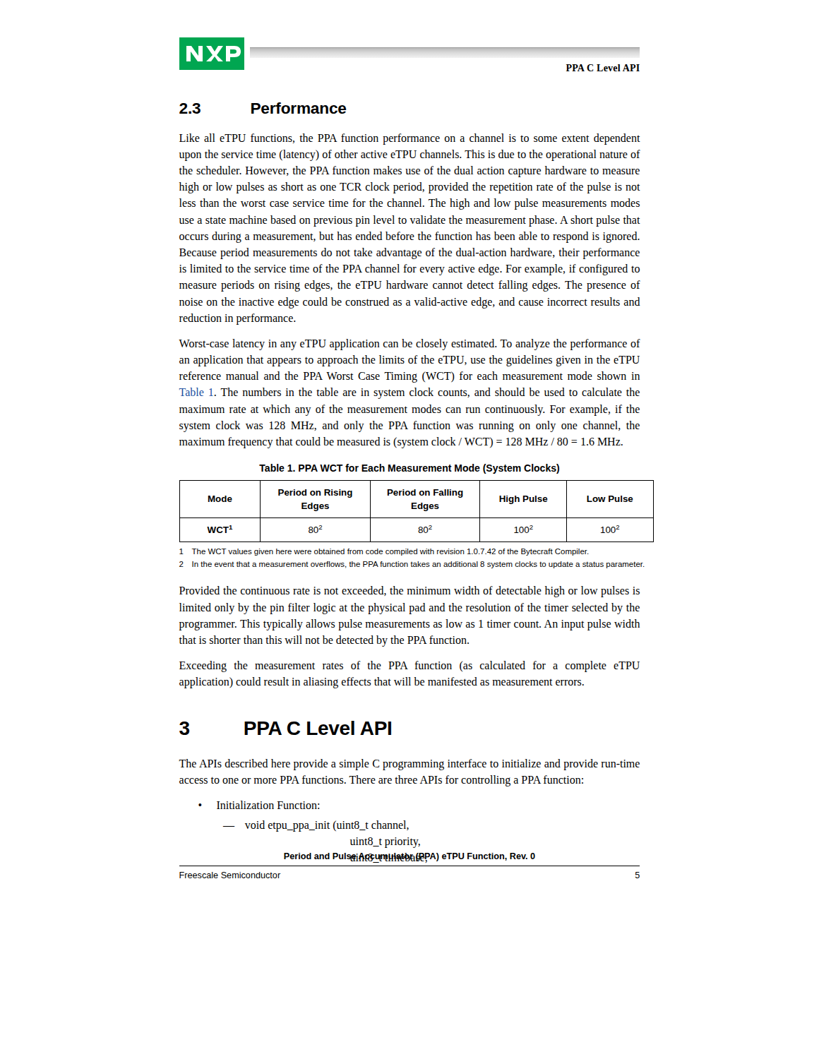PPA C Level API
2.3 Performance
Like all eTPU functions, the PPA function performance on a channel is to some extent dependent upon the service time (latency) of other active eTPU channels. This is due to the operational nature of the scheduler. However, the PPA function makes use of the dual action capture hardware to measure high or low pulses as short as one TCR clock period, provided the repetition rate of the pulse is not less than the worst case service time for the channel. The high and low pulse measurements modes use a state machine based on previous pin level to validate the measurement phase. A short pulse that occurs during a measurement, but has ended before the function has been able to respond is ignored. Because period measurements do not take advantage of the dual-action hardware, their performance is limited to the service time of the PPA channel for every active edge. For example, if configured to measure periods on rising edges, the eTPU hardware cannot detect falling edges. The presence of noise on the inactive edge could be construed as a valid-active edge, and cause incorrect results and reduction in performance.
Worst-case latency in any eTPU application can be closely estimated. To analyze the performance of an application that appears to approach the limits of the eTPU, use the guidelines given in the eTPU reference manual and the PPA Worst Case Timing (WCT) for each measurement mode shown in Table 1. The numbers in the table are in system clock counts, and should be used to calculate the maximum rate at which any of the measurement modes can run continuously. For example, if the system clock was 128 MHz, and only the PPA function was running on only one channel, the maximum frequency that could be measured is (system clock / WCT) = 128 MHz / 80 = 1.6 MHz.
Table 1. PPA WCT for Each Measurement Mode (System Clocks)
| Mode | Period on Rising Edges | Period on Falling Edges | High Pulse | Low Pulse |
| --- | --- | --- | --- | --- |
| WCT 1 | 80 2 | 80 2 | 100 2 | 100 2 |
1
The WCT values given here were obtained from code compiled with revision 1.0.7.42 of the Bytecraft Compiler.
2
In the event that a measurement overflows, the PPA function takes an additional 8 system clocks to update a status parameter.
Provided the continuous rate is not exceeded, the minimum width of detectable high or low pulses is limited only by the pin filter logic at the physical pad and the resolution of the timer selected by the programmer. This typically allows pulse measurements as low as 1 timer count. An input pulse width that is shorter than this will not be detected by the PPA function.
Exceeding the measurement rates of the PPA function (as calculated for a complete eTPU application) could result in aliasing effects that will be manifested as measurement errors.
3 PPA C Level API
The APIs described here provide a simple C programming interface to initialize and provide run-time access to one or more PPA functions. There are three APIs for controlling a PPA function:
Initialization Function:
void etpu_ppa_init (uint8_t channel,
uint8_t priority,
uint8_t timebase,
Period and Pulse Accumulator (PPA) eTPU Function, Rev. 0
Freescale Semiconductor
5